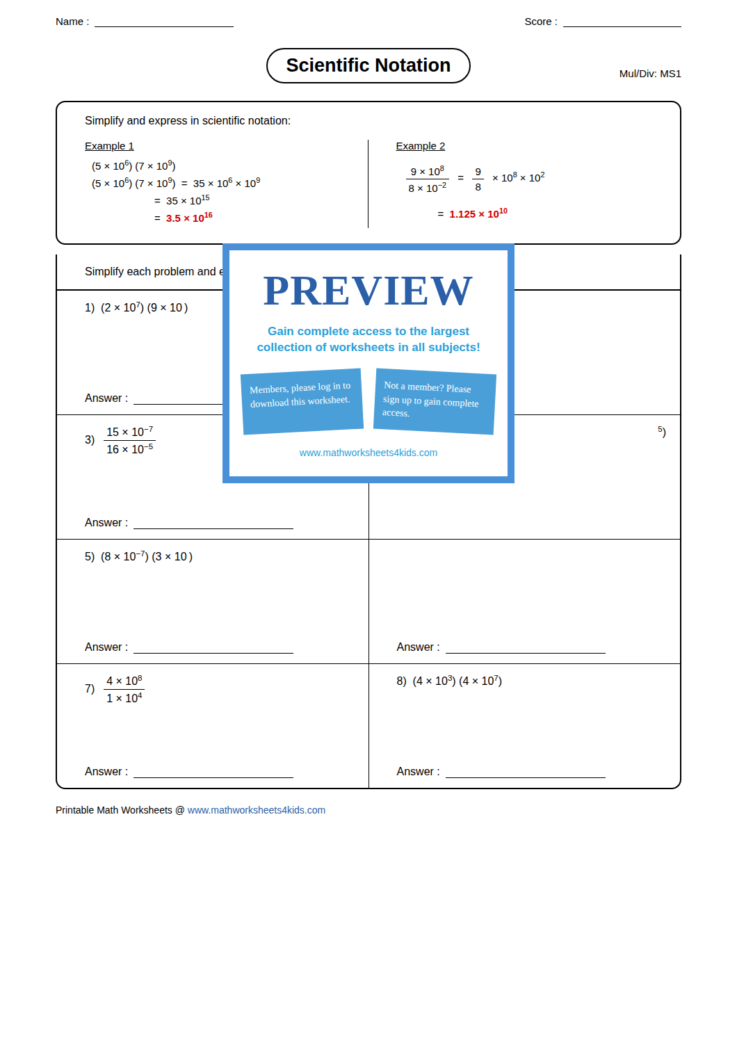Name :
Score :
Scientific Notation
Mul/Div: MS1
Simplify and express in scientific notation:
Example 1
(5 × 106) (7 × 109)
(5 × 106) (7 × 109) = 35 × 106 × 109
= 35 × 1015
= 3.5 × 1016
Example 2
9 × 108 8 × 10−2 = 9 8 × 108 × 102
= 1.125 × 1010
Simplify each problem and express the answer in scientific notation.
| 1) (2 × 10 7 ) (9 × 10 ) Answer : | |
| 3) 15 × 10 −7 16 × 10 −5 Answer : | 5 ) |
| 5) (8 × 10 −7 ) (3 × 10 ) Answer : | Answer : |
| 7) 4 × 10 8 1 × 10 4 Answer : | 8) (4 × 10 3 ) (4 × 10 7 ) Answer : |
PREVIEW
Gain complete access to the largest
collection of worksheets in all subjects!
Members, please log in to download this worksheet.
Not a member? Please sign up to gain complete access.
www.mathworksheets4kids.com
Printable Math Worksheets @ www.mathworksheets4kids.com